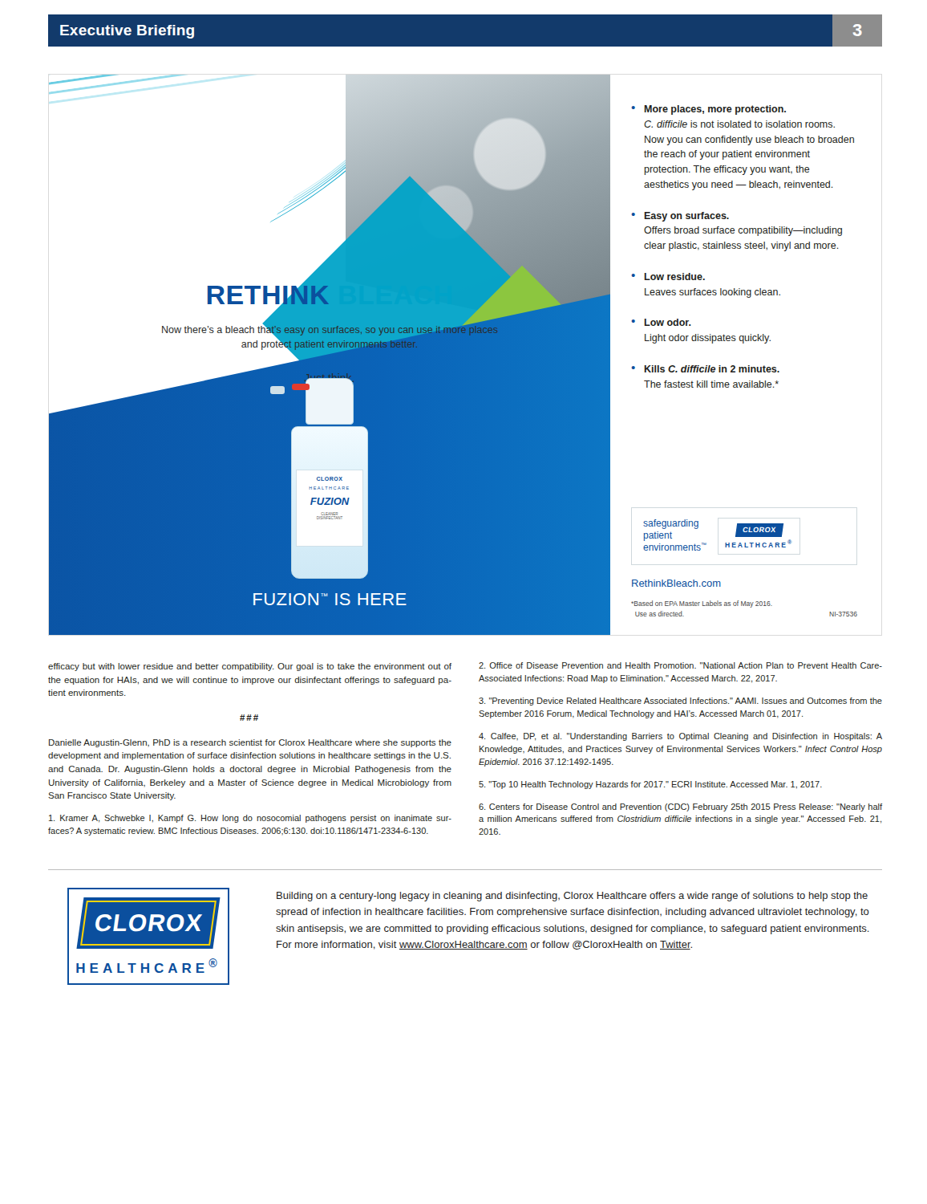Executive Briefing
3
RETHINK BLEACH
Now there’s a bleach that’s easy on surfaces, so you can use it more places and protect patient environments better.
Just think.
CLOROX
HEALTHCARE
FUZION
CLEANER
DISINFECTANT
FUZION™ IS HERE
More places, more protection.
C. difficile is not isolated to isolation rooms. Now you can confidently use bleach to broaden the reach of your patient environment protection. The efficacy you want, the aesthetics you need — bleach, reinvented.
Easy on surfaces.
Offers broad surface compatibility—including clear plastic, stainless steel, vinyl and more.
Low residue.
Leaves surfaces looking clean.
Low odor.
Light odor dissipates quickly.
Kills C. difficile in 2 minutes.
The fastest kill time available.*
safeguarding
patient
environments™
CLOROX HEALTHCARE®
RethinkBleach.com
*Based on EPA Master Labels as of May 2016.
Use as directed.
NI-37536
efficacy but with lower residue and better compatibility. Our goal is to take the environment out of the equation for HAIs, and we will continue to improve our disinfectant offerings to safeguard patient environments.
###
Danielle Augustin-Glenn, PhD is a research scientist for Clorox Healthcare where she supports the development and implementation of surface disinfection solutions in healthcare settings in the U.S. and Canada. Dr. Augustin-Glenn holds a doctoral degree in Microbial Pathogenesis from the University of California, Berkeley and a Master of Science degree in Medical Microbiology from San Francisco State University.
1. Kramer A, Schwebke I, Kampf G. How long do nosocomial pathogens persist on inanimate surfaces? A systematic review. BMC Infectious Diseases. 2006;6:130. doi:10.1186/1471-2334-6-130.
2. Office of Disease Prevention and Health Promotion. "National Action Plan to Prevent Health Care-Associated Infections: Road Map to Elimination." Accessed March. 22, 2017.
3. "Preventing Device Related Healthcare Associated Infections." AAMI. Issues and Outcomes from the September 2016 Forum, Medical Technology and HAI’s. Accessed March 01, 2017.
4. Calfee, DP, et al. "Understanding Barriers to Optimal Cleaning and Disinfection in Hospitals: A Knowledge, Attitudes, and Practices Survey of Environmental Services Workers." Infect Control Hosp Epidemiol. 2016 37.12:1492-1495.
5. "Top 10 Health Technology Hazards for 2017." ECRI Institute. Accessed Mar. 1, 2017.
6. Centers for Disease Control and Prevention (CDC) February 25th 2015 Press Release: "Nearly half a million Americans suffered from Clostridium difficile infections in a single year." Accessed Feb. 21, 2016.
CLOROX
HEALTHCARE®
Building on a century-long legacy in cleaning and disinfecting, Clorox Healthcare offers a wide range of solutions to help stop the spread of infection in healthcare facilities. From comprehensive surface disinfection, including advanced ultraviolet technology, to skin antisepsis, we are committed to providing efficacious solutions, designed for compliance, to safeguard patient environments. For more information, visit www.CloroxHealthcare.com or follow @CloroxHealth on Twitter.